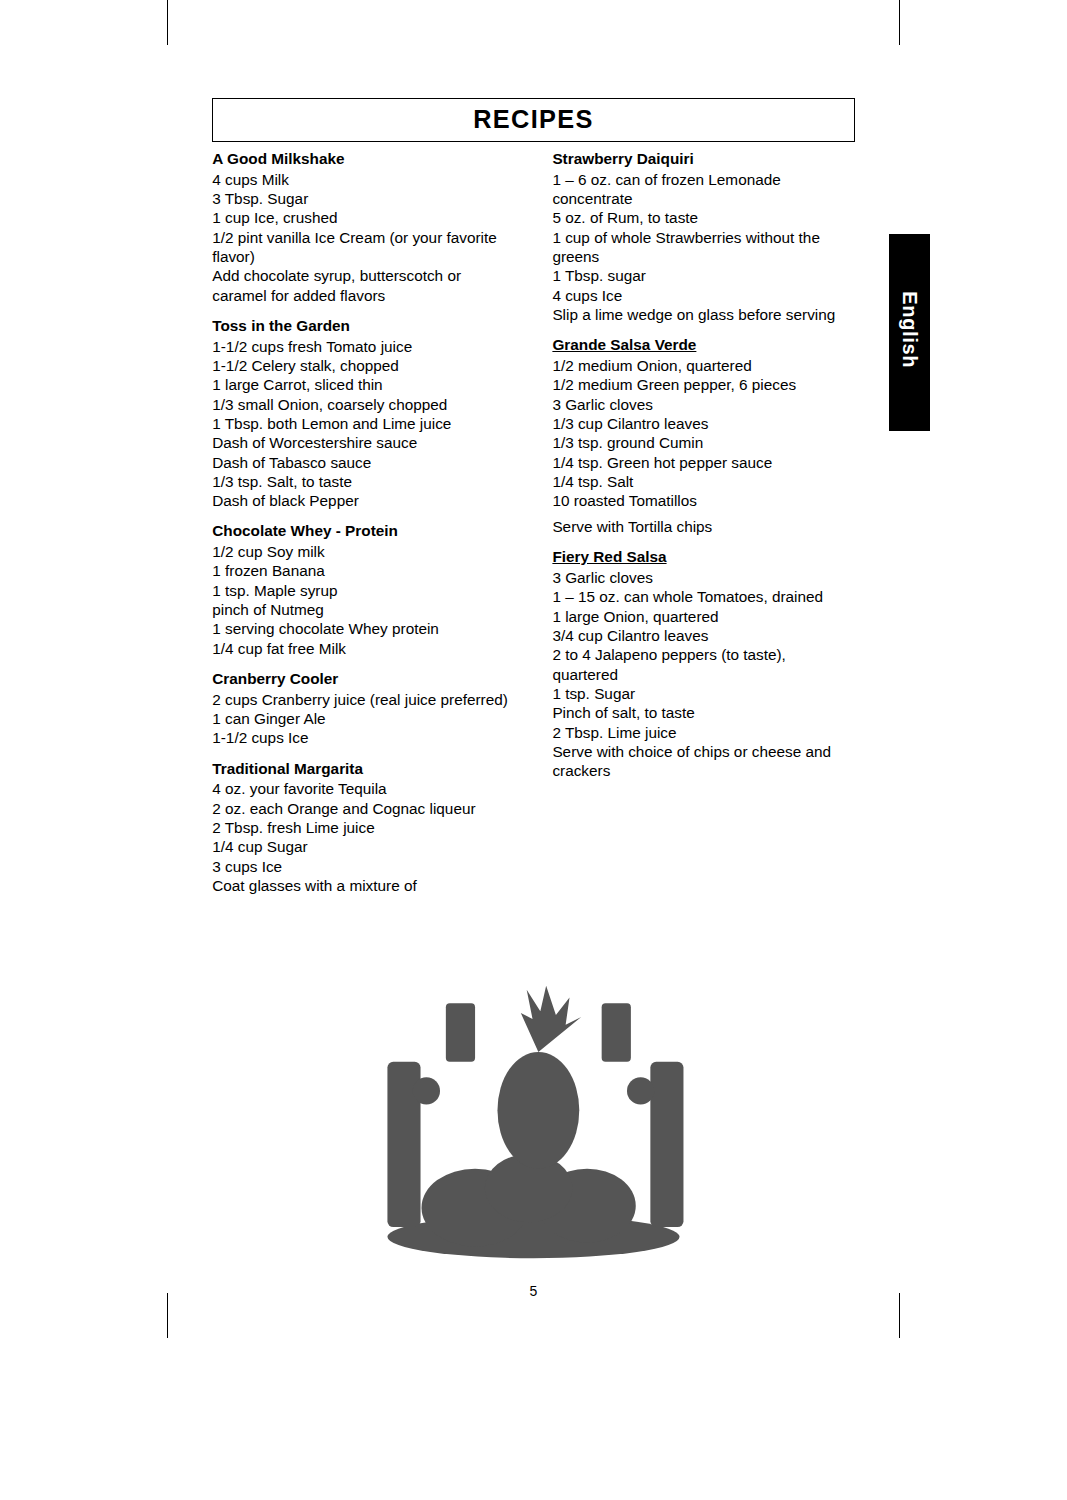English
RECIPES
A Good Milkshake
4 cups Milk
3 Tbsp. Sugar
1 cup Ice, crushed
1/2 pint vanilla Ice Cream (or your favorite flavor)
Add chocolate syrup, butterscotch or caramel for added flavors
Toss in the Garden
1-1/2 cups fresh Tomato juice
1-1/2 Celery stalk, chopped
1 large Carrot, sliced thin
1/3 small Onion, coarsely chopped
1 Tbsp. both Lemon and Lime juice
Dash of Worcestershire sauce
Dash of Tabasco sauce
1/3 tsp. Salt, to taste
Dash of black Pepper
Chocolate Whey - Protein
1/2 cup Soy milk
1 frozen Banana
1 tsp. Maple syrup
pinch of Nutmeg
1 serving chocolate Whey protein
1/4 cup fat free Milk
Cranberry Cooler
2 cups Cranberry juice (real juice preferred)
1 can Ginger Ale
1-1/2 cups Ice
Traditional Margarita
4 oz. your favorite Tequila
2 oz. each Orange and Cognac liqueur
2 Tbsp. fresh Lime juice
1/4 cup Sugar
3 cups Ice
Coat glasses with a mixture of
Strawberry Daiquiri
1 – 6 oz. can of frozen Lemonade concentrate
5 oz. of Rum, to taste
1 cup of whole Strawberries without the greens
1 Tbsp. sugar
4 cups Ice
Slip a lime wedge on glass before serving
Grande Salsa Verde
1/2 medium Onion, quartered
1/2 medium Green pepper, 6 pieces
3 Garlic cloves
1/3 cup Cilantro leaves
1/3 tsp. ground Cumin
1/4 tsp. Green hot pepper sauce
1/4 tsp. Salt
10 roasted Tomatillos
Serve with Tortilla chips
Fiery Red Salsa
3 Garlic cloves
1 – 15 oz. can whole Tomatoes, drained
1 large Onion, quartered
3/4 cup Cilantro leaves
2 to 4 Jalapeno peppers (to taste), quartered
1 tsp. Sugar
Pinch of salt, to taste
2 Tbsp. Lime juice
Serve with choice of chips or cheese and crackers
5